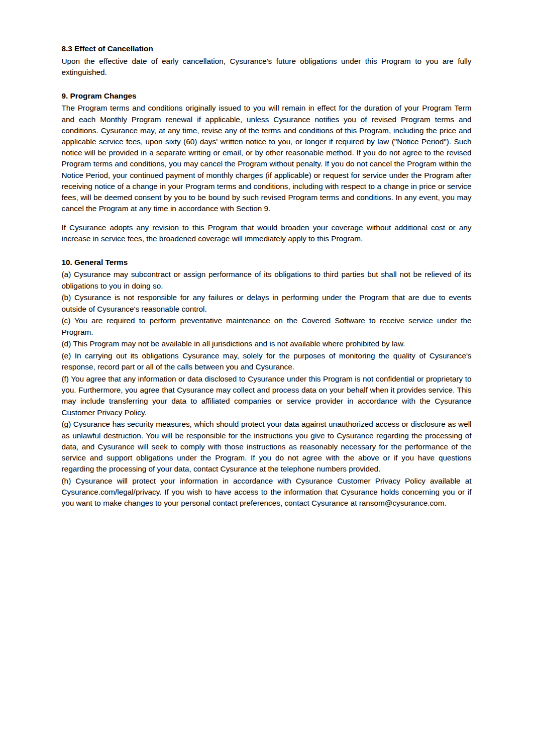8.3 Effect of Cancellation
Upon the effective date of early cancellation, Cysurance's future obligations under this Program to you are fully extinguished.
9. Program Changes
The Program terms and conditions originally issued to you will remain in effect for the duration of your Program Term and each Monthly Program renewal if applicable, unless Cysurance notifies you of revised Program terms and conditions. Cysurance may, at any time, revise any of the terms and conditions of this Program, including the price and applicable service fees, upon sixty (60) days' written notice to you, or longer if required by law ("Notice Period"). Such notice will be provided in a separate writing or email, or by other reasonable method. If you do not agree to the revised Program terms and conditions, you may cancel the Program without penalty. If you do not cancel the Program within the Notice Period, your continued payment of monthly charges (if applicable) or request for service under the Program after receiving notice of a change in your Program terms and conditions, including with respect to a change in price or service fees, will be deemed consent by you to be bound by such revised Program terms and conditions. In any event, you may cancel the Program at any time in accordance with Section 9.
If Cysurance adopts any revision to this Program that would broaden your coverage without additional cost or any increase in service fees, the broadened coverage will immediately apply to this Program.
10. General Terms
(a) Cysurance may subcontract or assign performance of its obligations to third parties but shall not be relieved of its obligations to you in doing so.
(b) Cysurance is not responsible for any failures or delays in performing under the Program that are due to events outside of Cysurance's reasonable control.
(c) You are required to perform preventative maintenance on the Covered Software to receive service under the Program.
(d) This Program may not be available in all jurisdictions and is not available where prohibited by law.
(e) In carrying out its obligations Cysurance may, solely for the purposes of monitoring the quality of Cysurance's response, record part or all of the calls between you and Cysurance.
(f) You agree that any information or data disclosed to Cysurance under this Program is not confidential or proprietary to you. Furthermore, you agree that Cysurance may collect and process data on your behalf when it provides service. This may include transferring your data to affiliated companies or service provider in accordance with the Cysurance Customer Privacy Policy.
(g) Cysurance has security measures, which should protect your data against unauthorized access or disclosure as well as unlawful destruction. You will be responsible for the instructions you give to Cysurance regarding the processing of data, and Cysurance will seek to comply with those instructions as reasonably necessary for the performance of the service and support obligations under the Program. If you do not agree with the above or if you have questions regarding the processing of your data, contact Cysurance at the telephone numbers provided.
(h) Cysurance will protect your information in accordance with Cysurance Customer Privacy Policy available at Cysurance.com/legal/privacy. If you wish to have access to the information that Cysurance holds concerning you or if you want to make changes to your personal contact preferences, contact Cysurance at ransom@cysurance.com.